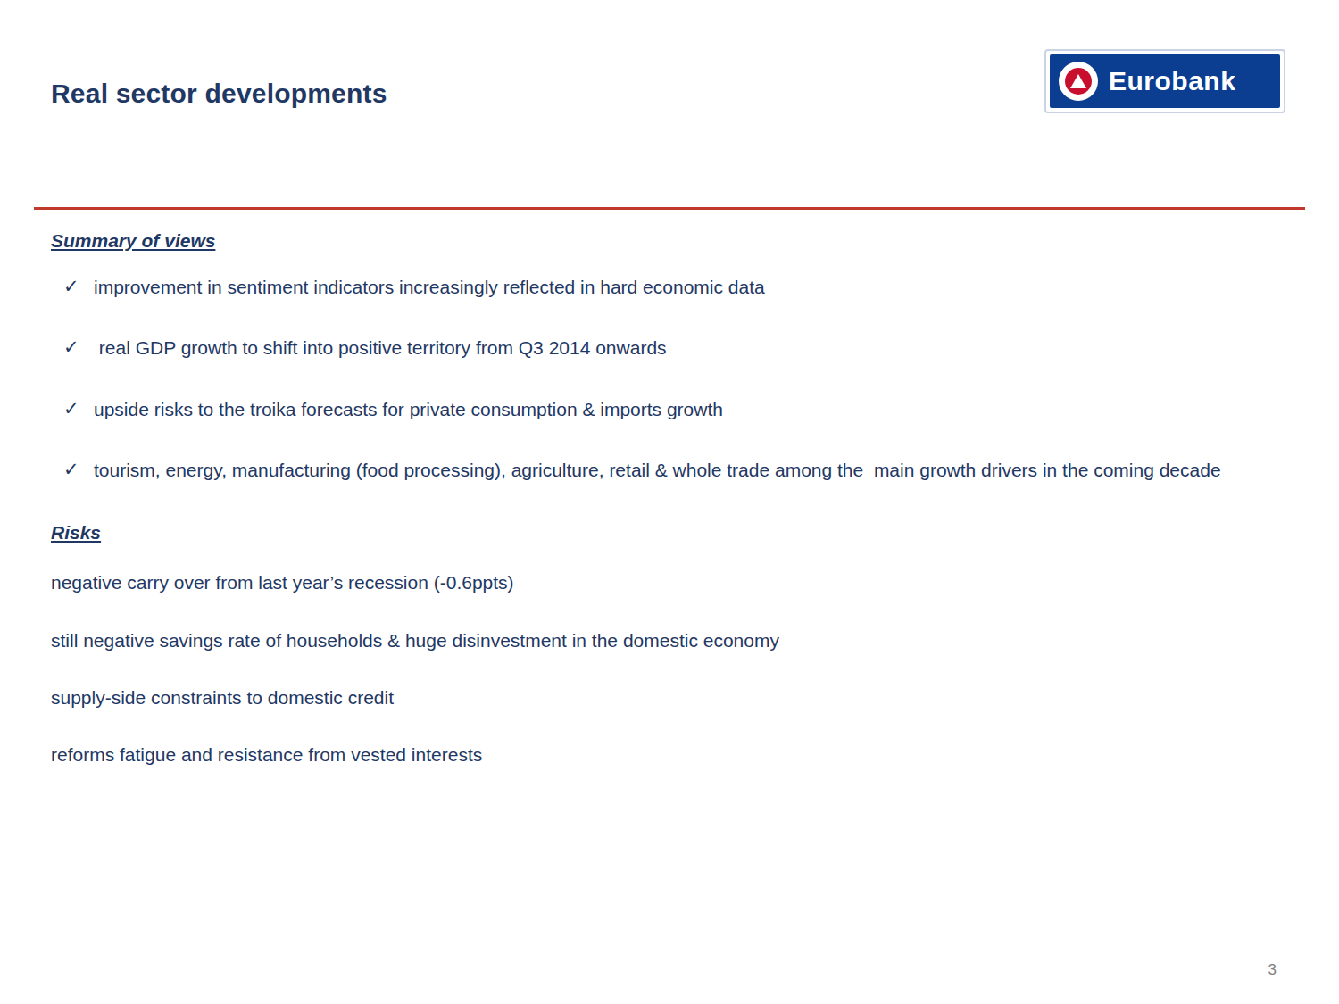Real sector developments
Eurobank
Summary of views
improvement in sentiment indicators increasingly reflected in hard economic data
real GDP growth to shift into positive territory from Q3 2014 onwards
upside risks to the troika forecasts for private consumption & imports growth
tourism, energy, manufacturing (food processing), agriculture, retail & whole trade among the main growth drivers in the coming decade
Risks
negative carry over from last year’s recession (-0.6ppts)
still negative savings rate of households & huge disinvestment in the domestic economy
supply-side constraints to domestic credit
reforms fatigue and resistance from vested interests
3